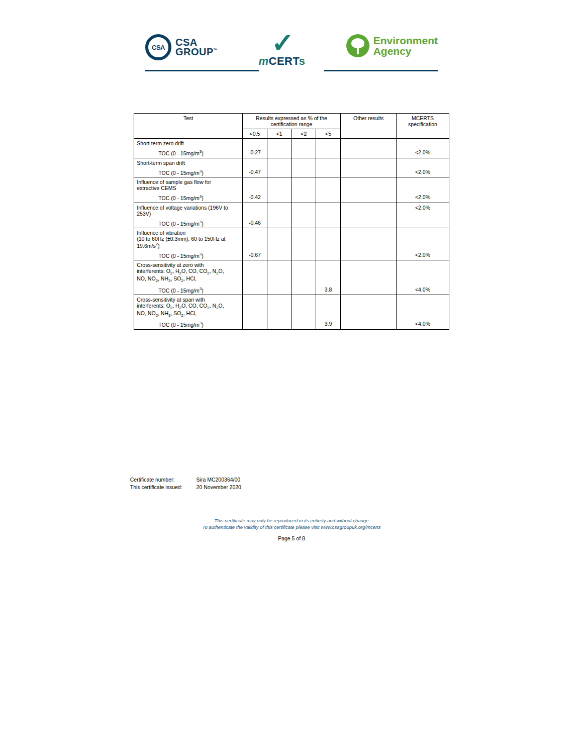CSA
GROUP™
✓
m CERTs
Environment
Agency
| Test | Results expressed as % of the certification range | Other results | MCERTS specification |
| --- | --- | --- | --- |
| <0.5 | <1 | <2 | <5 |
| Short-term zero drift | | | | | | |
| TOC (0 - 15mg/m 3 ) | -0.27 | | | | | <2.0% |
| Short-term span drift | | | | | | |
| TOC (0 - 15mg/m 3 ) | -0.47 | | | | | <2.0% |
| Influence of sample gas flow for extractive CEMS | | | | | | |
| TOC (0 - 15mg/m 3 ) | -0.42 | | | | | <2.0% |
| Influence of voltage variations (196V to 253V) | | | | | | <2.0% |
| TOC (0 - 15mg/m 3 ) | -0.46 | | | | |
| Influence of vibration (10 to 60Hz (±0.3mm), 60 to 150Hz at 19.6m/s 2 ) | | | | | | |
| TOC (0 - 15mg/m 3 ) | -0.67 | | | | | <2.0% |
| Cross-sensitivity at zero with interferents: O 2 , H 2 O, CO, CO 2 , N 2 O, NO, NO 2 , NH 3 , SO 2 , HCl, | | | | | | |
| TOC (0 - 15mg/m 3 ) | | | | 3.8 | | <4.0% |
| Cross-sensitivity at span with interferents: O 2 , H 2 O, CO, CO 2 , N 2 O, NO, NO 2 , NH 3 , SO 2 , HCl, | | | | | | |
| TOC (0 - 15mg/m 3 ) | | | | 3.9 | | <4.0% |
| Certificate number: | Sira MC200364/00 |
| This certificate issued: | 20 November 2020 |
This certificate may only be reproduced in its entirety and without change
To authenticate the validity of this certificate please visit www.csagroupuk.org/mcerts
Page 5 of 8